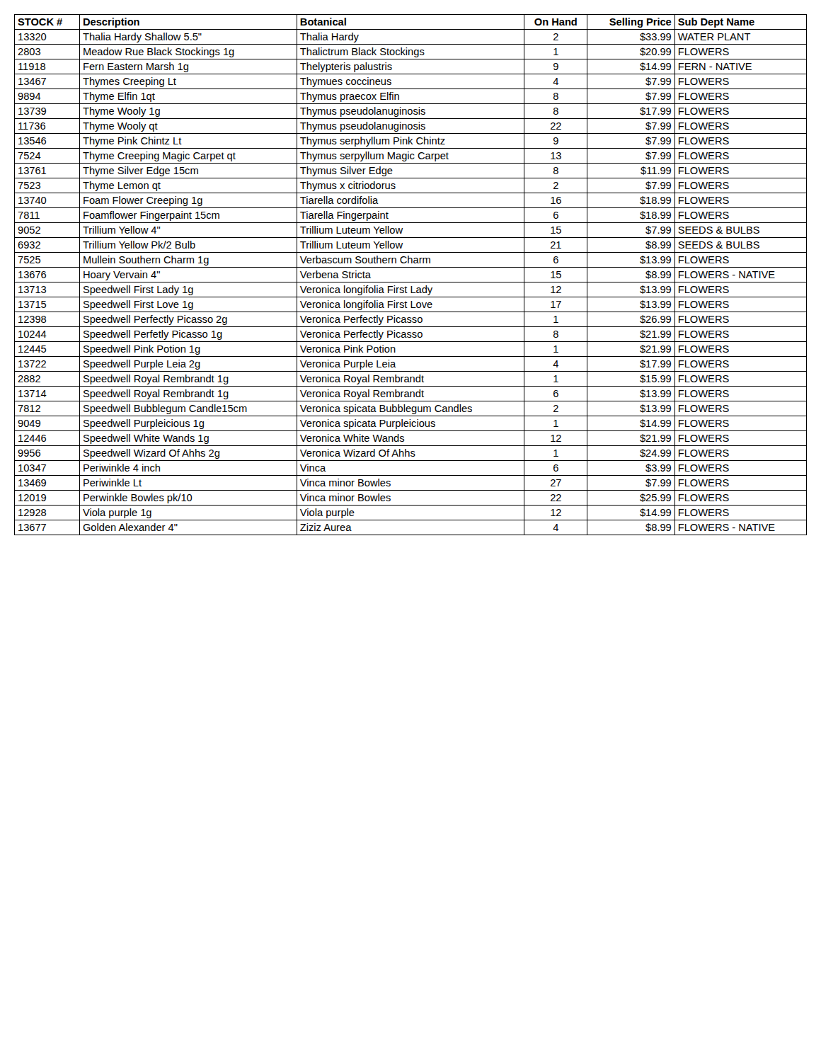| STOCK # | Description | Botanical | On Hand | Selling Price | Sub Dept Name |
| --- | --- | --- | --- | --- | --- |
| 13320 | Thalia Hardy Shallow 5.5" | Thalia Hardy | 2 | $33.99 | WATER PLANT |
| 2803 | Meadow Rue Black Stockings 1g | Thalictrum Black Stockings | 1 | $20.99 | FLOWERS |
| 11918 | Fern Eastern Marsh 1g | Thelypteris palustris | 9 | $14.99 | FERN - NATIVE |
| 13467 | Thymes Creeping Lt | Thymues coccineus | 4 | $7.99 | FLOWERS |
| 9894 | Thyme Elfin 1qt | Thymus praecox Elfin | 8 | $7.99 | FLOWERS |
| 13739 | Thyme Wooly 1g | Thymus pseudolanuginosis | 8 | $17.99 | FLOWERS |
| 11736 | Thyme Wooly qt | Thymus pseudolanuginosis | 22 | $7.99 | FLOWERS |
| 13546 | Thyme Pink Chintz Lt | Thymus serphyllum Pink Chintz | 9 | $7.99 | FLOWERS |
| 7524 | Thyme Creeping Magic Carpet qt | Thymus serpyllum Magic Carpet | 13 | $7.99 | FLOWERS |
| 13761 | Thyme Silver Edge 15cm | Thymus Silver Edge | 8 | $11.99 | FLOWERS |
| 7523 | Thyme Lemon qt | Thymus x citriodorus | 2 | $7.99 | FLOWERS |
| 13740 | Foam Flower Creeping 1g | Tiarella cordifolia | 16 | $18.99 | FLOWERS |
| 7811 | Foamflower Fingerpaint 15cm | Tiarella Fingerpaint | 6 | $18.99 | FLOWERS |
| 9052 | Trillium Yellow 4" | Trillium Luteum Yellow | 15 | $7.99 | SEEDS & BULBS |
| 6932 | Trillium Yellow Pk/2 Bulb | Trillium Luteum Yellow | 21 | $8.99 | SEEDS & BULBS |
| 7525 | Mullein Southern Charm 1g | Verbascum Southern Charm | 6 | $13.99 | FLOWERS |
| 13676 | Hoary Vervain 4" | Verbena Stricta | 15 | $8.99 | FLOWERS - NATIVE |
| 13713 | Speedwell First Lady 1g | Veronica longifolia First Lady | 12 | $13.99 | FLOWERS |
| 13715 | Speedwell First Love 1g | Veronica longifolia First Love | 17 | $13.99 | FLOWERS |
| 12398 | Speedwell Perfectly Picasso 2g | Veronica Perfectly Picasso | 1 | $26.99 | FLOWERS |
| 10244 | Speedwell Perfetly Picasso 1g | Veronica Perfectly Picasso | 8 | $21.99 | FLOWERS |
| 12445 | Speedwell Pink Potion 1g | Veronica Pink Potion | 1 | $21.99 | FLOWERS |
| 13722 | Speedwell Purple Leia 2g | Veronica Purple Leia | 4 | $17.99 | FLOWERS |
| 2882 | Speedwell Royal Rembrandt 1g | Veronica Royal Rembrandt | 1 | $15.99 | FLOWERS |
| 13714 | Speedwell Royal Rembrandt 1g | Veronica Royal Rembrandt | 6 | $13.99 | FLOWERS |
| 7812 | Speedwell Bubblegum Candle15cm | Veronica spicata Bubblegum Candles | 2 | $13.99 | FLOWERS |
| 9049 | Speedwell Purpleicious 1g | Veronica spicata Purpleicious | 1 | $14.99 | FLOWERS |
| 12446 | Speedwell White Wands 1g | Veronica White Wands | 12 | $21.99 | FLOWERS |
| 9956 | Speedwell Wizard Of Ahhs 2g | Veronica Wizard Of Ahhs | 1 | $24.99 | FLOWERS |
| 10347 | Periwinkle 4 inch | Vinca | 6 | $3.99 | FLOWERS |
| 13469 | Periwinkle Lt | Vinca minor Bowles | 27 | $7.99 | FLOWERS |
| 12019 | Perwinkle Bowles pk/10 | Vinca minor Bowles | 22 | $25.99 | FLOWERS |
| 12928 | Viola purple 1g | Viola purple | 12 | $14.99 | FLOWERS |
| 13677 | Golden Alexander 4" | Ziziz Aurea | 4 | $8.99 | FLOWERS - NATIVE |